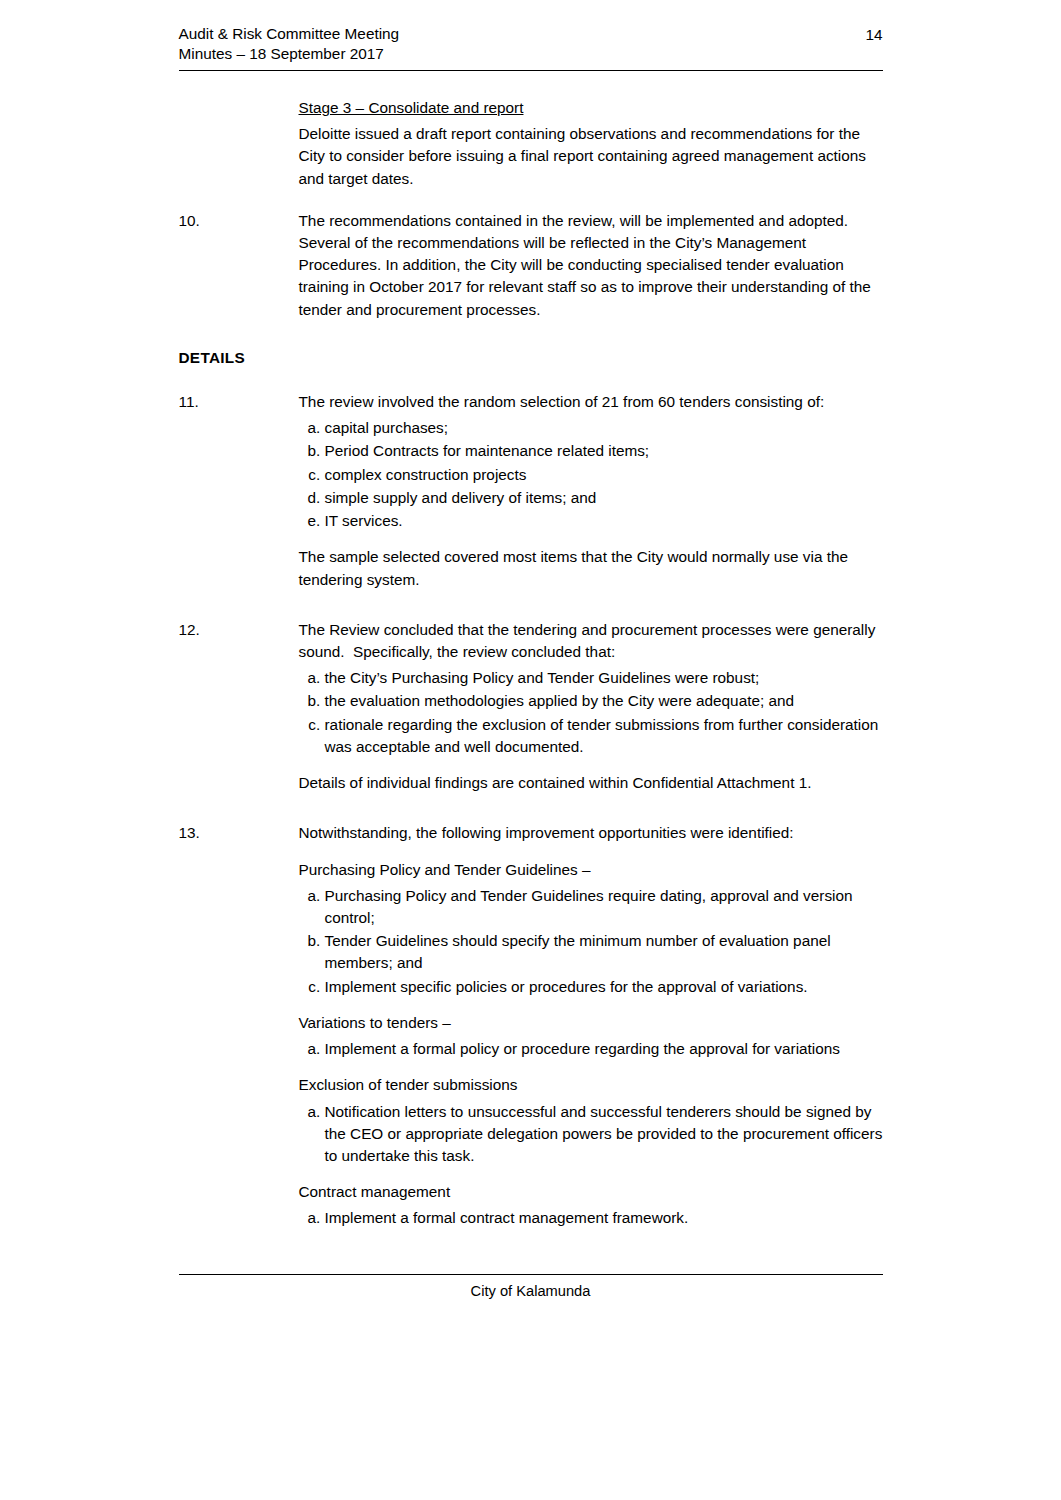Audit & Risk Committee Meeting
Minutes – 18 September 2017
14
Stage 3 – Consolidate and report
Deloitte issued a draft report containing observations and recommendations for the City to consider before issuing a final report containing agreed management actions and target dates.
10.
The recommendations contained in the review, will be implemented and adopted. Several of the recommendations will be reflected in the City’s Management Procedures. In addition, the City will be conducting specialised tender evaluation training in October 2017 for relevant staff so as to improve their understanding of the tender and procurement processes.
DETAILS
11.
The review involved the random selection of 21 from 60 tenders consisting of:
capital purchases;
Period Contracts for maintenance related items;
complex construction projects
simple supply and delivery of items; and
IT services.
The sample selected covered most items that the City would normally use via the tendering system.
12.
The Review concluded that the tendering and procurement processes were generally sound. Specifically, the review concluded that:
the City’s Purchasing Policy and Tender Guidelines were robust;
the evaluation methodologies applied by the City were adequate; and
rationale regarding the exclusion of tender submissions from further consideration was acceptable and well documented.
Details of individual findings are contained within Confidential Attachment 1.
13.
Notwithstanding, the following improvement opportunities were identified:
Purchasing Policy and Tender Guidelines –
Purchasing Policy and Tender Guidelines require dating, approval and version control;
Tender Guidelines should specify the minimum number of evaluation panel members; and
Implement specific policies or procedures for the approval of variations.
Variations to tenders –
Implement a formal policy or procedure regarding the approval for variations
Exclusion of tender submissions
Notification letters to unsuccessful and successful tenderers should be signed by the CEO or appropriate delegation powers be provided to the procurement officers to undertake this task.
Contract management
Implement a formal contract management framework.
City of Kalamunda